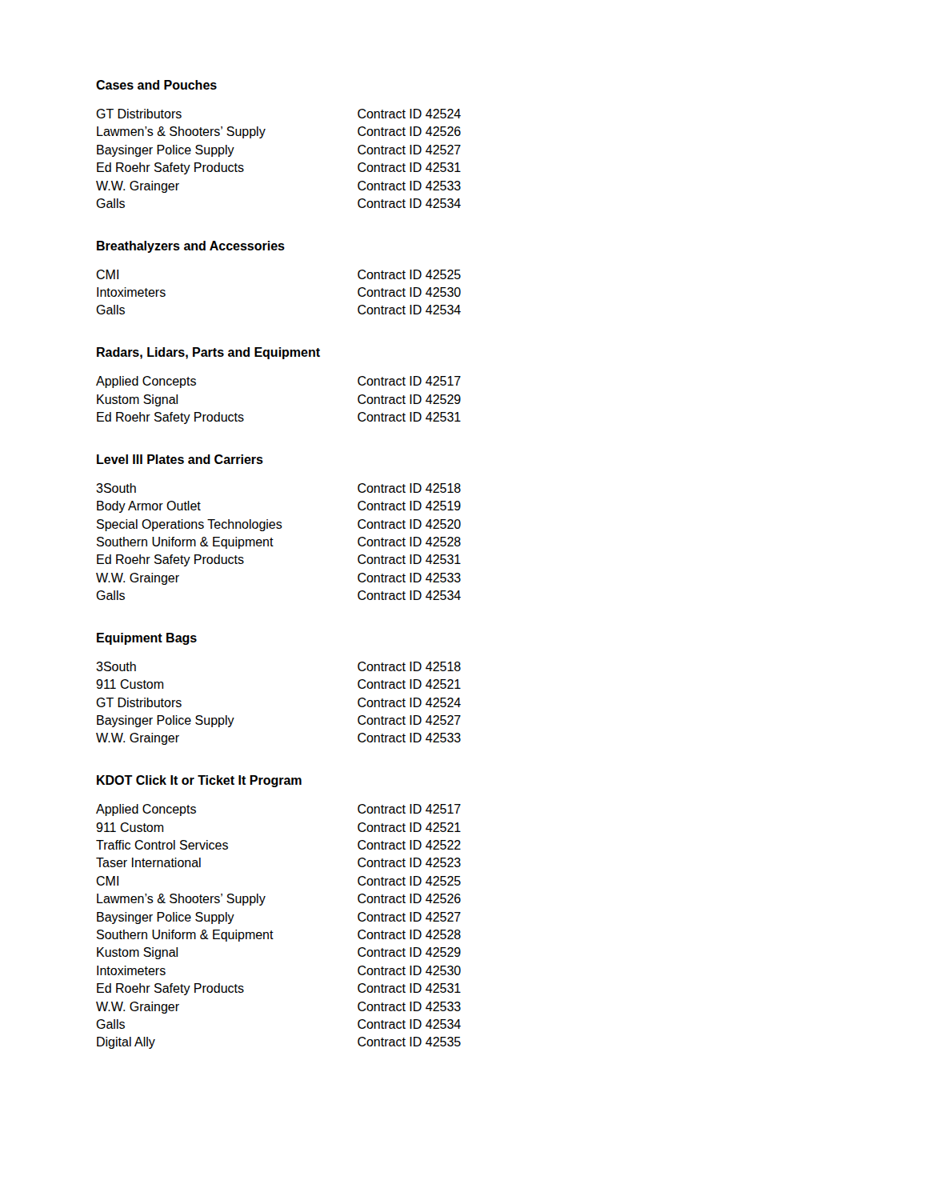Cases and Pouches
| GT Distributors | Contract ID 42524 |
| Lawmen’s & Shooters’ Supply | Contract ID 42526 |
| Baysinger Police Supply | Contract ID 42527 |
| Ed Roehr Safety Products | Contract ID 42531 |
| W.W. Grainger | Contract ID 42533 |
| Galls | Contract ID 42534 |
Breathalyzers and Accessories
| CMI | Contract ID 42525 |
| Intoximeters | Contract ID 42530 |
| Galls | Contract ID 42534 |
Radars, Lidars, Parts and Equipment
| Applied Concepts | Contract ID 42517 |
| Kustom Signal | Contract ID 42529 |
| Ed Roehr Safety Products | Contract ID 42531 |
Level III Plates and Carriers
| 3South | Contract ID 42518 |
| Body Armor Outlet | Contract ID 42519 |
| Special Operations Technologies | Contract ID 42520 |
| Southern Uniform & Equipment | Contract ID 42528 |
| Ed Roehr Safety Products | Contract ID 42531 |
| W.W. Grainger | Contract ID 42533 |
| Galls | Contract ID 42534 |
Equipment Bags
| 3South | Contract ID 42518 |
| 911 Custom | Contract ID 42521 |
| GT Distributors | Contract ID 42524 |
| Baysinger Police Supply | Contract ID 42527 |
| W.W. Grainger | Contract ID 42533 |
KDOT Click It or Ticket It Program
| Applied Concepts | Contract ID 42517 |
| 911 Custom | Contract ID 42521 |
| Traffic Control Services | Contract ID 42522 |
| Taser International | Contract ID 42523 |
| CMI | Contract ID 42525 |
| Lawmen’s & Shooters’ Supply | Contract ID 42526 |
| Baysinger Police Supply | Contract ID 42527 |
| Southern Uniform & Equipment | Contract ID 42528 |
| Kustom Signal | Contract ID 42529 |
| Intoximeters | Contract ID 42530 |
| Ed Roehr Safety Products | Contract ID 42531 |
| W.W. Grainger | Contract ID 42533 |
| Galls | Contract ID 42534 |
| Digital Ally | Contract ID 42535 |